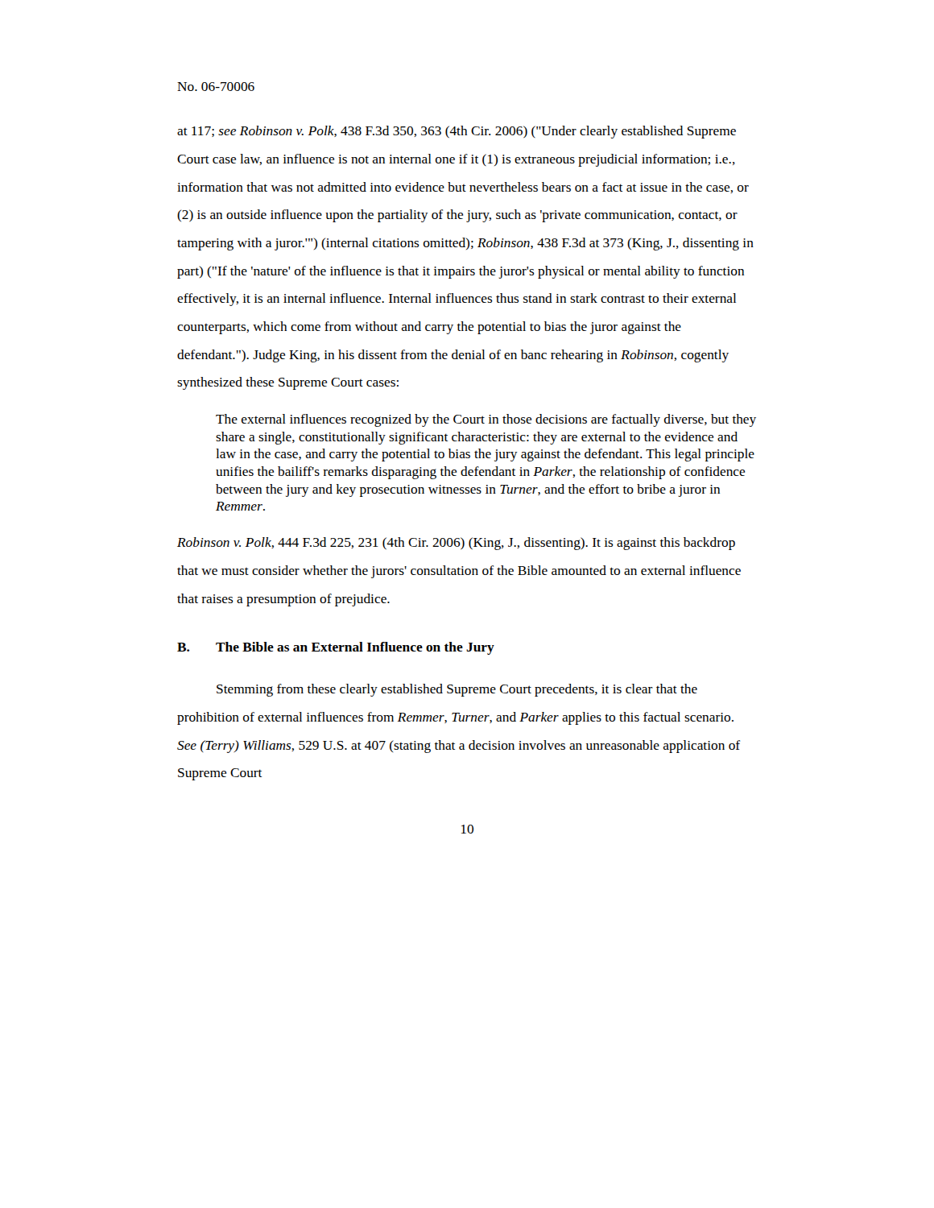No. 06-70006
at 117; see Robinson v. Polk, 438 F.3d 350, 363 (4th Cir. 2006) ("Under clearly established Supreme Court case law, an influence is not an internal one if it (1) is extraneous prejudicial information; i.e., information that was not admitted into evidence but nevertheless bears on a fact at issue in the case, or (2) is an outside influence upon the partiality of the jury, such as 'private communication, contact, or tampering with a juror.'") (internal citations omitted); Robinson, 438 F.3d at 373 (King, J., dissenting in part) ("If the 'nature' of the influence is that it impairs the juror's physical or mental ability to function effectively, it is an internal influence. Internal influences thus stand in stark contrast to their external counterparts, which come from without and carry the potential to bias the juror against the defendant."). Judge King, in his dissent from the denial of en banc rehearing in Robinson, cogently synthesized these Supreme Court cases:
The external influences recognized by the Court in those decisions are factually diverse, but they share a single, constitutionally significant characteristic: they are external to the evidence and law in the case, and carry the potential to bias the jury against the defendant. This legal principle unifies the bailiff's remarks disparaging the defendant in Parker, the relationship of confidence between the jury and key prosecution witnesses in Turner, and the effort to bribe a juror in Remmer.
Robinson v. Polk, 444 F.3d 225, 231 (4th Cir. 2006) (King, J., dissenting). It is against this backdrop that we must consider whether the jurors' consultation of the Bible amounted to an external influence that raises a presumption of prejudice.
B. The Bible as an External Influence on the Jury
Stemming from these clearly established Supreme Court precedents, it is clear that the prohibition of external influences from Remmer, Turner, and Parker applies to this factual scenario. See (Terry) Williams, 529 U.S. at 407 (stating that a decision involves an unreasonable application of Supreme Court
10